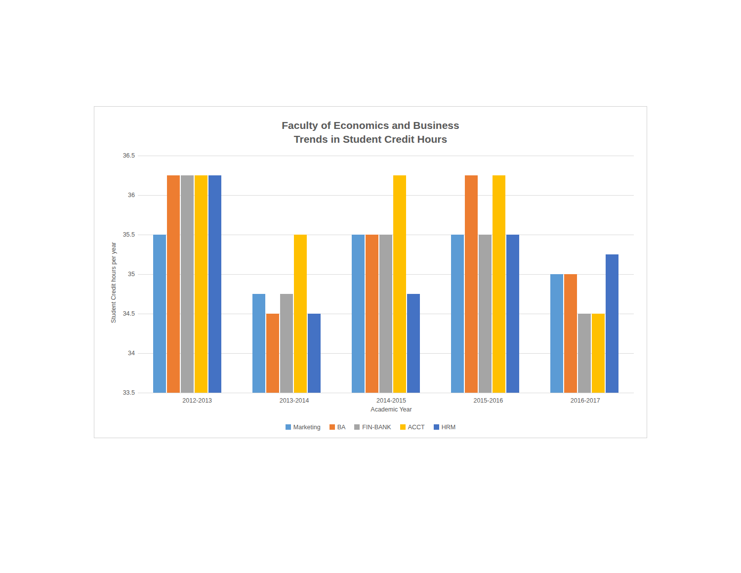Faculty of Economics and Business
Trends in Student Credit Hours
Student Credit hours per year
36.5 36 35.5 35 34.5 34 33.5
2012-2013 2013-2014 2014-2015 2015-2016 2016-2017
Academic Year
Marketing
BA
FIN-BANK
ACCT
HRM